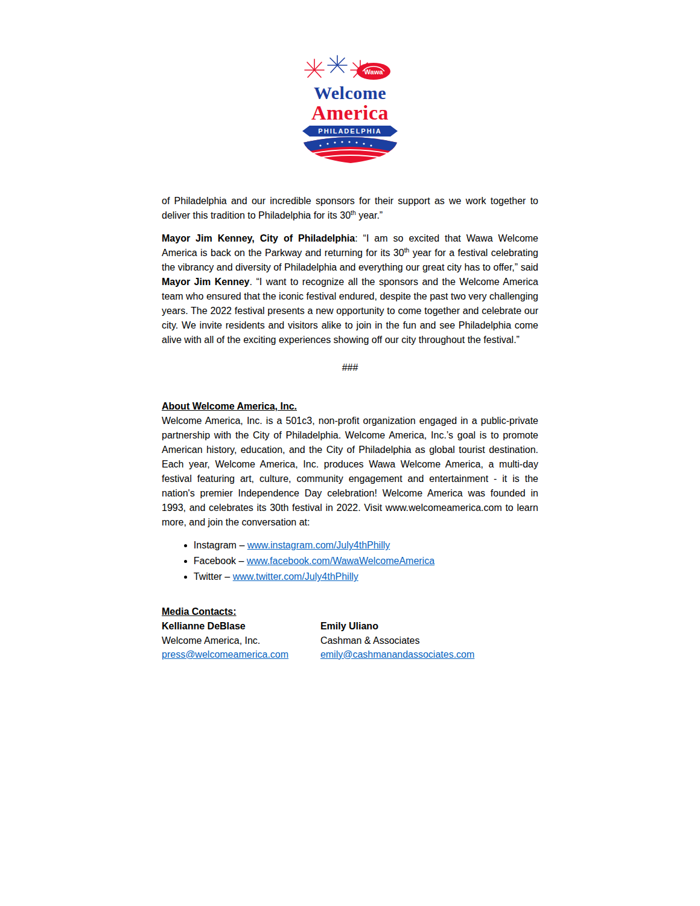Wawa Welcome America PHILADELPHIA
of Philadelphia and our incredible sponsors for their support as we work together to deliver this tradition to Philadelphia for its 30th year.”
Mayor Jim Kenney, City of Philadelphia: “I am so excited that Wawa Welcome America is back on the Parkway and returning for its 30th year for a festival celebrating the vibrancy and diversity of Philadelphia and everything our great city has to offer,” said Mayor Jim Kenney. “I want to recognize all the sponsors and the Welcome America team who ensured that the iconic festival endured, despite the past two very challenging years. The 2022 festival presents a new opportunity to come together and celebrate our city. We invite residents and visitors alike to join in the fun and see Philadelphia come alive with all of the exciting experiences showing off our city throughout the festival.”
###
About Welcome America, Inc.
Welcome America, Inc. is a 501c3, non-profit organization engaged in a public-private partnership with the City of Philadelphia. Welcome America, Inc.’s goal is to promote American history, education, and the City of Philadelphia as global tourist destination. Each year, Welcome America, Inc. produces Wawa Welcome America, a multi-day festival featuring art, culture, community engagement and entertainment - it is the nation's premier Independence Day celebration! Welcome America was founded in 1993, and celebrates its 30th festival in 2022. Visit www.welcomeamerica.com to learn more, and join the conversation at:
Instagram – www.instagram.com/July4thPhilly
Facebook – www.facebook.com/WawaWelcomeAmerica
Twitter – www.twitter.com/July4thPhilly
Media Contacts:
| Kellianne DeBlase | Emily Uliano |
| Welcome America, Inc. | Cashman & Associates |
| press@welcomeamerica.com | emily@cashmanandassociates.com |